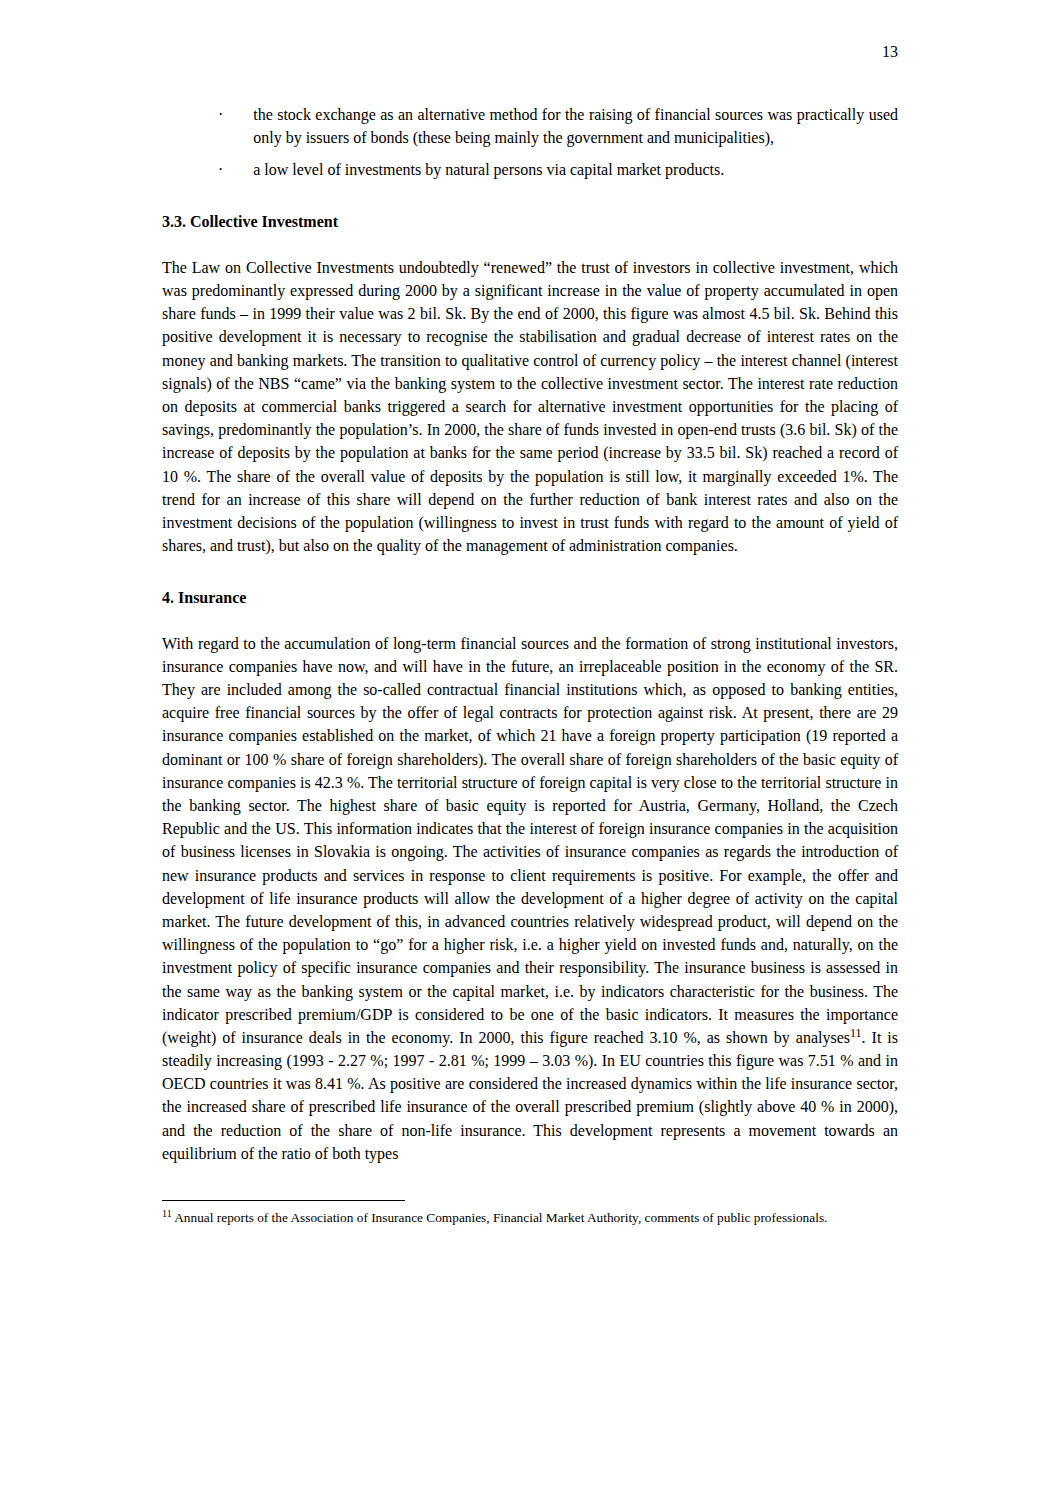13
the stock exchange as an alternative method for the raising of financial sources was practically used only by issuers of bonds (these being mainly the government and municipalities),
a low level of investments by natural persons via capital market products.
3.3. Collective Investment
The Law on Collective Investments undoubtedly “renewed” the trust of investors in collective investment, which was predominantly expressed during 2000 by a significant increase in the value of property accumulated in open share funds – in 1999 their value was 2 bil. Sk. By the end of 2000, this figure was almost 4.5 bil. Sk. Behind this positive development it is necessary to recognise the stabilisation and gradual decrease of interest rates on the money and banking markets. The transition to qualitative control of currency policy – the interest channel (interest signals) of the NBS “came” via the banking system to the collective investment sector. The interest rate reduction on deposits at commercial banks triggered a search for alternative investment opportunities for the placing of savings, predominantly the population’s. In 2000, the share of funds invested in open-end trusts (3.6 bil. Sk) of the increase of deposits by the population at banks for the same period (increase by 33.5 bil. Sk) reached a record of 10 %. The share of the overall value of deposits by the population is still low, it marginally exceeded 1%. The trend for an increase of this share will depend on the further reduction of bank interest rates and also on the investment decisions of the population (willingness to invest in trust funds with regard to the amount of yield of shares, and trust), but also on the quality of the management of administration companies.
4. Insurance
With regard to the accumulation of long-term financial sources and the formation of strong institutional investors, insurance companies have now, and will have in the future, an irreplaceable position in the economy of the SR. They are included among the so-called contractual financial institutions which, as opposed to banking entities, acquire free financial sources by the offer of legal contracts for protection against risk. At present, there are 29 insurance companies established on the market, of which 21 have a foreign property participation (19 reported a dominant or 100 % share of foreign shareholders). The overall share of foreign shareholders of the basic equity of insurance companies is 42.3 %. The territorial structure of foreign capital is very close to the territorial structure in the banking sector. The highest share of basic equity is reported for Austria, Germany, Holland, the Czech Republic and the US. This information indicates that the interest of foreign insurance companies in the acquisition of business licenses in Slovakia is ongoing. The activities of insurance companies as regards the introduction of new insurance products and services in response to client requirements is positive. For example, the offer and development of life insurance products will allow the development of a higher degree of activity on the capital market. The future development of this, in advanced countries relatively widespread product, will depend on the willingness of the population to “go” for a higher risk, i.e. a higher yield on invested funds and, naturally, on the investment policy of specific insurance companies and their responsibility. The insurance business is assessed in the same way as the banking system or the capital market, i.e. by indicators characteristic for the business. The indicator prescribed premium/GDP is considered to be one of the basic indicators. It measures the importance (weight) of insurance deals in the economy. In 2000, this figure reached 3.10 %, as shown by analyses11. It is steadily increasing (1993 - 2.27 %; 1997 - 2.81 %; 1999 – 3.03 %). In EU countries this figure was 7.51 % and in OECD countries it was 8.41 %. As positive are considered the increased dynamics within the life insurance sector, the increased share of prescribed life insurance of the overall prescribed premium (slightly above 40 % in 2000), and the reduction of the share of non-life insurance. This development represents a movement towards an equilibrium of the ratio of both types
11 Annual reports of the Association of Insurance Companies, Financial Market Authority, comments of public professionals.